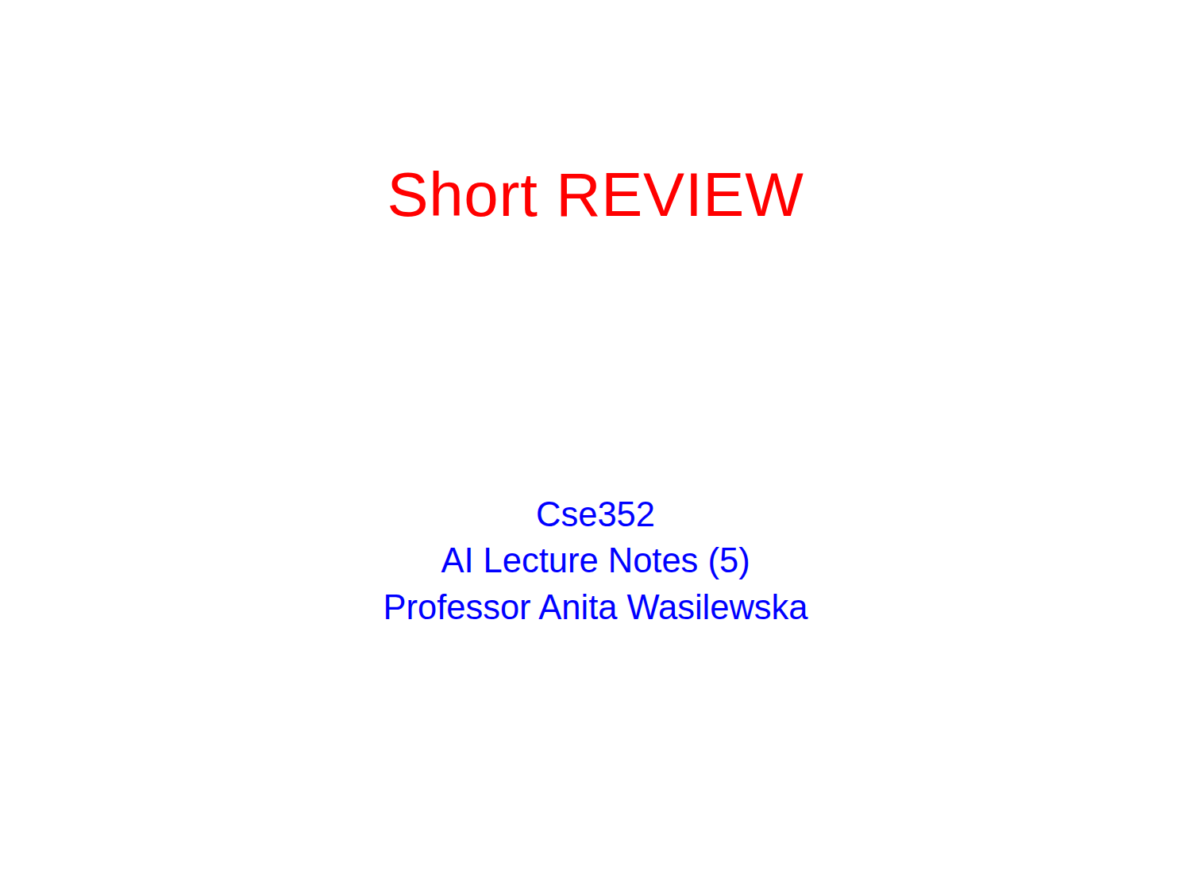Short REVIEW
Cse352
AI Lecture Notes (5)
Professor Anita Wasilewska